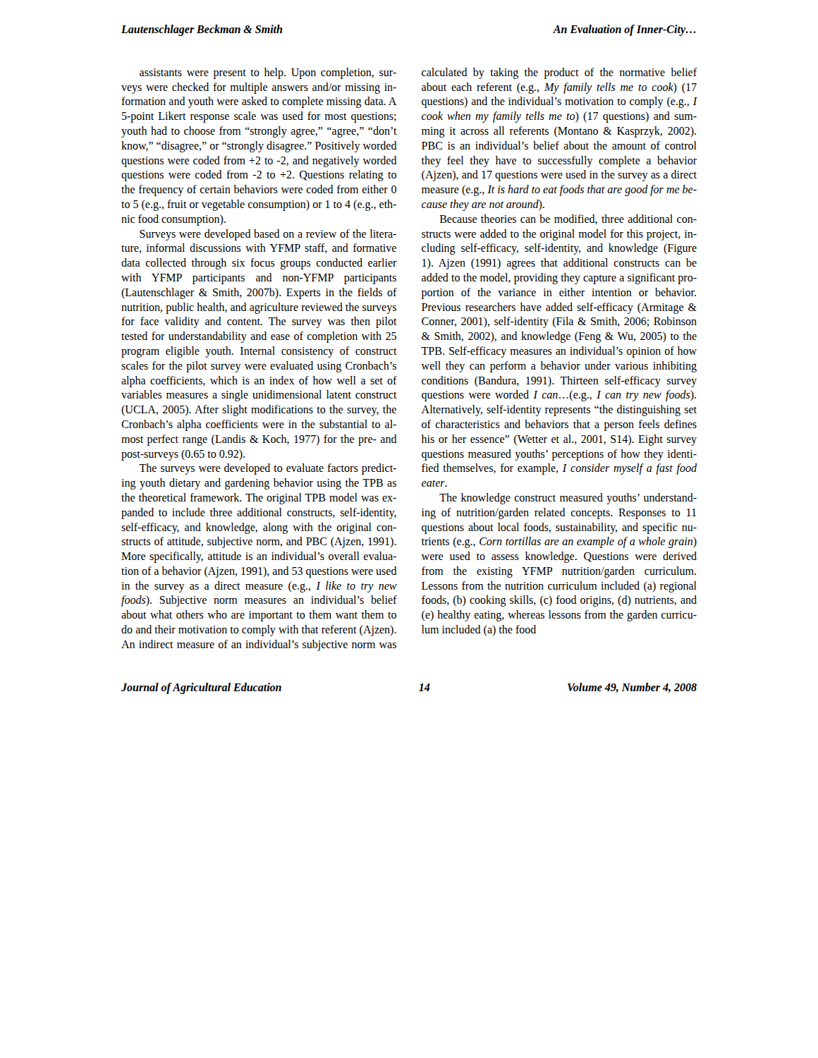Lautenschlager Beckman & Smith An Evaluation of Inner-City…
assistants were present to help. Upon completion, surveys were checked for multiple answers and/or missing information and youth were asked to complete missing data. A 5-point Likert response scale was used for most questions; youth had to choose from “strongly agree,” “agree,” “don’t know,” “disagree,” or “strongly disagree.” Positively worded questions were coded from +2 to -2, and negatively worded questions were coded from -2 to +2. Questions relating to the frequency of certain behaviors were coded from either 0 to 5 (e.g., fruit or vegetable consumption) or 1 to 4 (e.g., ethnic food consumption).
Surveys were developed based on a review of the literature, informal discussions with YFMP staff, and formative data collected through six focus groups conducted earlier with YFMP participants and non-YFMP participants (Lautenschlager & Smith, 2007b). Experts in the fields of nutrition, public health, and agriculture reviewed the surveys for face validity and content. The survey was then pilot tested for understandability and ease of completion with 25 program eligible youth. Internal consistency of construct scales for the pilot survey were evaluated using Cronbach’s alpha coefficients, which is an index of how well a set of variables measures a single unidimensional latent construct (UCLA, 2005). After slight modifications to the survey, the Cronbach’s alpha coefficients were in the substantial to almost perfect range (Landis & Koch, 1977) for the pre- and post-surveys (0.65 to 0.92).
The surveys were developed to evaluate factors predicting youth dietary and gardening behavior using the TPB as the theoretical framework. The original TPB model was expanded to include three additional constructs, self-identity, self-efficacy, and knowledge, along with the original constructs of attitude, subjective norm, and PBC (Ajzen, 1991). More specifically, attitude is an individual’s overall evaluation of a behavior (Ajzen, 1991), and 53 questions were used in the survey as a direct measure (e.g., I like to try new foods). Subjective norm measures an individual’s belief about what others who are important to them want them to do and their motivation to comply with that referent (Ajzen). An indirect measure of an individual’s subjective norm was calculated by taking the product of the normative belief about each referent (e.g., My family tells me to cook) (17 questions) and the individual’s motivation to comply (e.g., I cook when my family tells me to) (17 questions) and summing it across all referents (Montano & Kasprzyk, 2002). PBC is an individual’s belief about the amount of control they feel they have to successfully complete a behavior (Ajzen), and 17 questions were used in the survey as a direct measure (e.g., It is hard to eat foods that are good for me because they are not around).
Because theories can be modified, three additional constructs were added to the original model for this project, including self-efficacy, self-identity, and knowledge (Figure 1). Ajzen (1991) agrees that additional constructs can be added to the model, providing they capture a significant proportion of the variance in either intention or behavior. Previous researchers have added self-efficacy (Armitage & Conner, 2001), self-identity (Fila & Smith, 2006; Robinson & Smith, 2002), and knowledge (Feng & Wu, 2005) to the TPB. Self-efficacy measures an individual’s opinion of how well they can perform a behavior under various inhibiting conditions (Bandura, 1991). Thirteen self-efficacy survey questions were worded I can…(e.g., I can try new foods). Alternatively, self-identity represents “the distinguishing set of characteristics and behaviors that a person feels defines his or her essence” (Wetter et al., 2001, S14). Eight survey questions measured youths’ perceptions of how they identified themselves, for example, I consider myself a fast food eater.
The knowledge construct measured youths’ understanding of nutrition/garden related concepts. Responses to 11 questions about local foods, sustainability, and specific nutrients (e.g., Corn tortillas are an example of a whole grain) were used to assess knowledge. Questions were derived from the existing YFMP nutrition/garden curriculum. Lessons from the nutrition curriculum included (a) regional foods, (b) cooking skills, (c) food origins, (d) nutrients, and (e) healthy eating, whereas lessons from the garden curriculum included (a) the food
Journal of Agricultural Education 14 Volume 49, Number 4, 2008